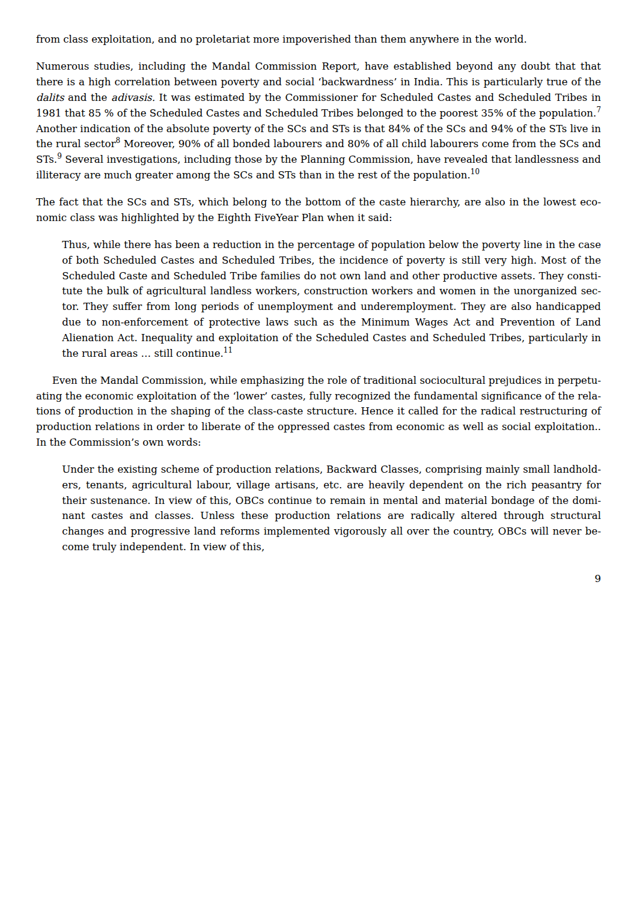from class exploitation, and no proletariat more impoverished than them anywhere in the world.
Numerous studies, including the Mandal Commission Report, have established beyond any doubt that that there is a high correlation between poverty and social ‘backwardness’ in India. This is particularly true of the dalits and the adivasis. It was estimated by the Commissioner for Scheduled Castes and Scheduled Tribes in 1981 that 85 % of the Scheduled Castes and Scheduled Tribes belonged to the poorest 35% of the population.7 Another indication of the absolute poverty of the SCs and STs is that 84% of the SCs and 94% of the STs live in the rural sector8 Moreover, 90% of all bonded labourers and 80% of all child labourers come from the SCs and STs.9 Several investigations, including those by the Planning Commission, have revealed that landlessness and illiteracy are much greater among the SCs and STs than in the rest of the population.10
The fact that the SCs and STs, which belong to the bottom of the caste hierarchy, are also in the lowest economic class was highlighted by the Eighth FiveYear Plan when it said:
Thus, while there has been a reduction in the percentage of population below the poverty line in the case of both Scheduled Castes and Scheduled Tribes, the incidence of poverty is still very high. Most of the Scheduled Caste and Scheduled Tribe families do not own land and other productive assets. They constitute the bulk of agricultural landless workers, construction workers and women in the unorganized sector. They suffer from long periods of unemployment and underemployment. They are also handicapped due to non-enforcement of protective laws such as the Minimum Wages Act and Prevention of Land Alienation Act. Inequality and exploitation of the Scheduled Castes and Scheduled Tribes, particularly in the rural areas … still continue.11
Even the Mandal Commission, while emphasizing the role of traditional sociocultural prejudices in perpetuating the economic exploitation of the ‘lower’ castes, fully recognized the fundamental significance of the relations of production in the shaping of the class-caste structure. Hence it called for the radical restructuring of production relations in order to liberate of the oppressed castes from economic as well as social exploitation.. In the Commission’s own words:
Under the existing scheme of production relations, Backward Classes, comprising mainly small landholders, tenants, agricultural labour, village artisans, etc. are heavily dependent on the rich peasantry for their sustenance. In view of this, OBCs continue to remain in mental and material bondage of the dominant castes and classes. Unless these production relations are radically altered through structural changes and progressive land reforms implemented vigorously all over the country, OBCs will never become truly independent. In view of this,
9